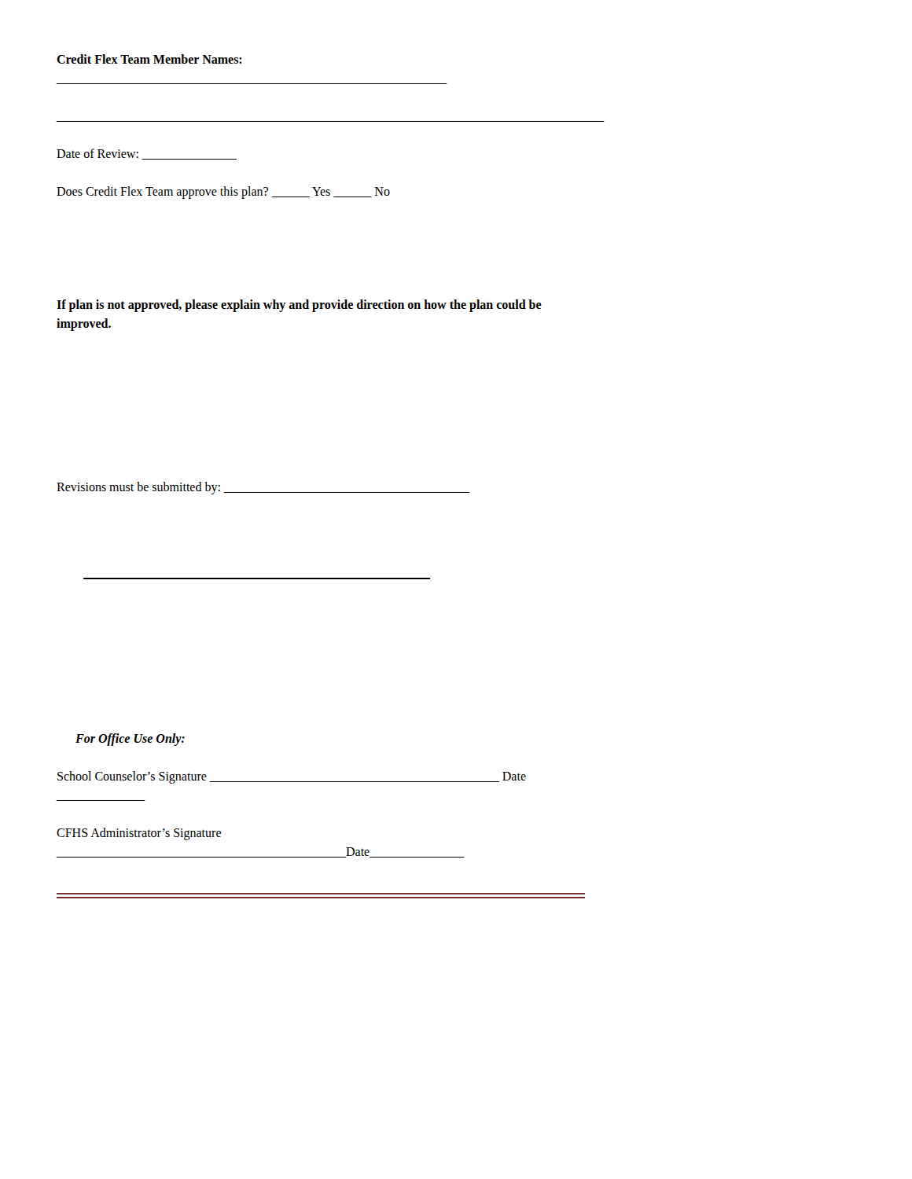Credit Flex Team Member Names: ______________________________________________________________
_______________________________________________________________________________________
Date of Review: _______________
Does Credit Flex Team approve this plan? ______ Yes ______ No
If plan is not approved, please explain why and provide direction on how the plan could be improved.
Revisions must be submitted by: _______________________________________
For Office Use Only:
School Counselor’s Signature ______________________________________________ Date ______________
CFHS Administrator’s Signature ______________________________________________Date_______________